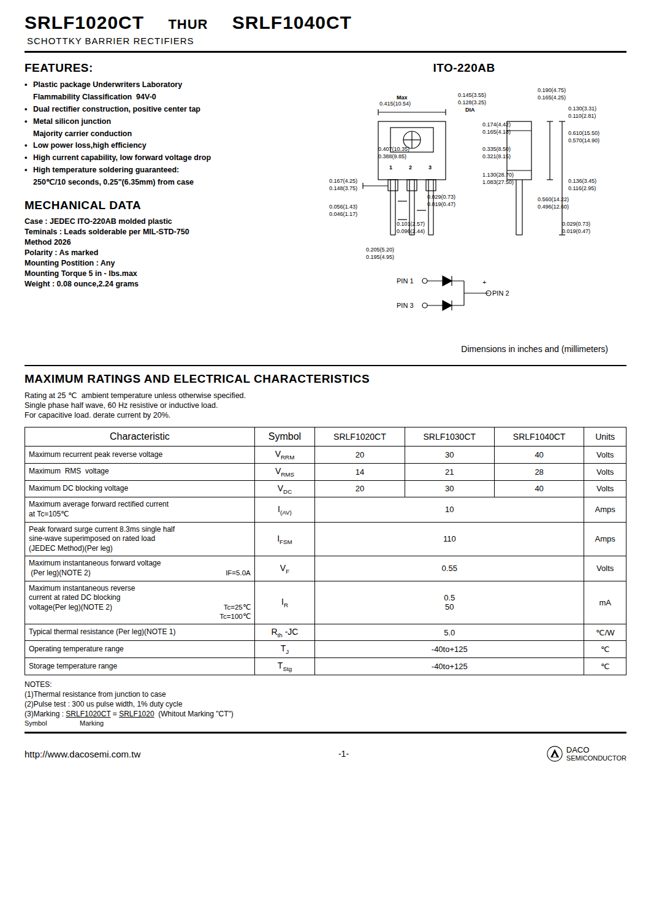SRLF1020CT THUR SRLF1040CT
SCHOTTKY BARRIER RECTIFIERS
FEATURES:
Plastic package Underwriters Laboratory
Flammability Classification 94V-0
Dual rectifier construction, positive center tap
Metal silicon junction
Majority carrier conduction
Low power loss,high efficiency
High current capability, low forward voltage drop
High temperature soldering guaranteed:
250℃/10 seconds, 0.25"(6.35mm) from case
MECHANICAL DATA
Case : JEDEC ITO-220AB molded plastic
Teminals : Leads solderable per MIL-STD-750
Method 2026
Polarity : As marked
Mounting Postition : Any
Mounting Torque 5 in - lbs.max
Weight : 0.08 ounce,2.24 grams
ITO-220AB
0.415(10.54) Max 0.145(3.55) 0.128(3.25) DIA 0.190(4.75) 0.165(4.25) 0.130(3.31) 0.110(2.81) 0.174(4.42) 0.165(4.18) 0.610(15.50) 0.570(14.90) 0.407(10.35) 0.388(9.85) 0.335(8.50) 0.321(8.15) 1 2 3 0.167(4.25) 0.148(3.75) 1.130(28.70) 1.083(27.50) 0.136(3.45) 0.116(2.95) 0.560(14.22) 0.496(12.60) 0.056(1.43) 0.046(1.17) 0.029(0.73) 0.019(0.47) 0.101(2.57) 0.096(2.44) 0.029(0.73) 0.019(0.47) 0.205(5.20) 0.195(4.95) PIN 1 PIN 3 + PIN 2
Dimensions in inches and (millimeters)
MAXIMUM RATINGS AND ELECTRICAL CHARACTERISTICS
Rating at 25 ℃ ambient temperature unless otherwise specified.
Single phase half wave, 60 Hz resistive or inductive load.
For capacitive load. derate current by 20%.
| Characteristic | Symbol | SRLF1020CT | SRLF1030CT | SRLF1040CT | Units |
| --- | --- | --- | --- | --- | --- |
| Maximum recurrent peak reverse voltage | V RRM | 20 | 30 | 40 | Volts |
| Maximum RMS voltage | V RMS | 14 | 21 | 28 | Volts |
| Maximum DC blocking voltage | V DC | 20 | 30 | 40 | Volts |
| Maximum average forward rectified current at Tc=105℃ | I (AV) | 10 | Amps |
| Peak forward surge current 8.3ms single half sine-wave superimposed on rated load (JEDEC Method)(Per leg) | I FSM | 110 | Amps |
| Maximum instantaneous forward voltage (Per leg)(NOTE 2) IF=5.0A | V F | 0.55 | Volts |
| Maximum instantaneous reverse current at rated DC blocking voltage(Per leg)(NOTE 2) Tc=25℃ Tc=100℃ | I R | 0.5 50 | mA |
| Typical thermal resistance (Per leg)(NOTE 1) | R th -JC | 5.0 | ℃/W |
| Operating temperature range | T J | -40to+125 | ℃ |
| Storage temperature range | T Stg | -40to+125 | ℃ |
NOTES:
(1)Thermal resistance from junction to case
(2)Pulse test : 300 us pulse width, 1% duty cycle
(3)Marking : SRLF1020CT = SRLF1020 (Whitout Marking "CT")
Symbol Marking
http://www.dacosemi.com.tw
-1-
DACO
SEMICONDUCTOR